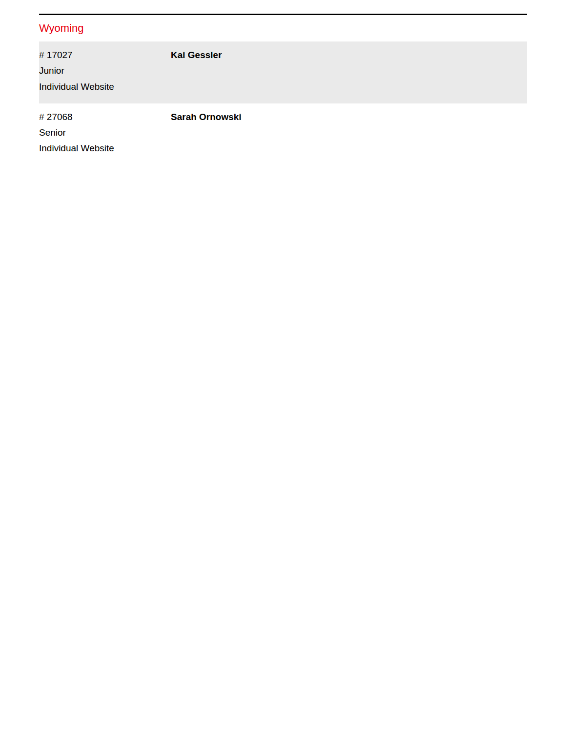Wyoming
| # 17027 Junior Individual Website | Kai Gessler |
| # 27068 Senior Individual Website | Sarah Ornowski |